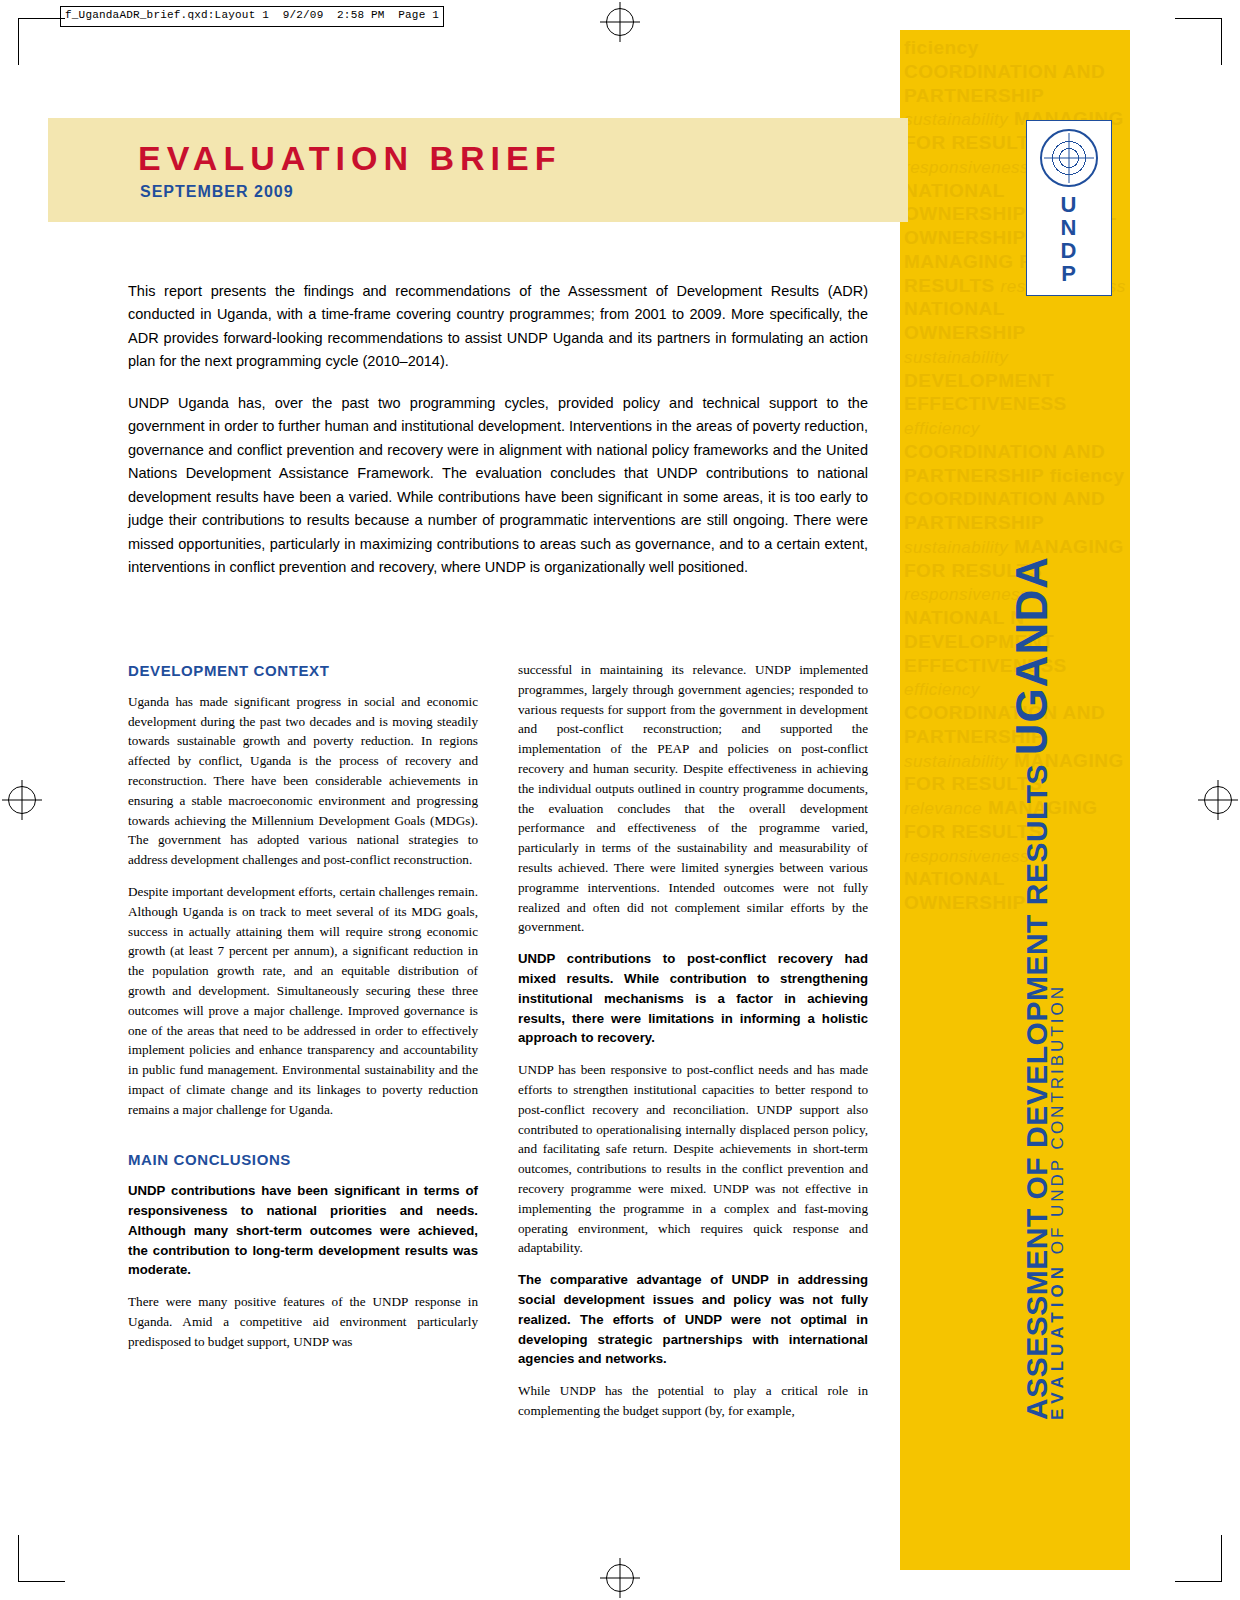f_UgandaADR_brief.qxd:Layout 1 9/2/09 2:58 PM Page 1
ficiency COORDINATION AND PARTNERSHIP sustainability MANAGING FOR RESULTS responsiveness NATIONAL OWNERSHIP ATIONAL OWNERSHIP relevance MANAGING FOR RESULTS responsiveness NATIONAL OWNERSHIP sustainability DEVELOPMENT EFFECTIVENESS efficiency COORDINATION AND PARTNERSHIP ficiency COORDINATION AND PARTNERSHIP sustainability MANAGING FOR RESULTS responsiveness NATIONAL N DEVELOPMENT EFFECTIVENESS efficiency COORDINATION AND PARTNERSHIP sustainability MANAGING FOR RESULTS relevance MANAGING FOR RESULTS responsiveness NATIONAL OWNERSHIP
U
N
D
P
ASSESSMENT OF DEVELOPMENT RESULTS UGANDA
EVALUATION OF UNDP CONTRIBUTION
EVALUATION BRIEF
SEPTEMBER 2009
This report presents the findings and recommendations of the Assessment of Development Results (ADR) conducted in Uganda, with a time-frame covering country programmes; from 2001 to 2009. More specifically, the ADR provides forward-looking recommendations to assist UNDP Uganda and its partners in formulating an action plan for the next programming cycle (2010–2014).
UNDP Uganda has, over the past two programming cycles, provided policy and technical support to the government in order to further human and institutional development. Interventions in the areas of poverty reduction, governance and conflict prevention and recovery were in alignment with national policy frameworks and the United Nations Development Assistance Framework. The evaluation concludes that UNDP contributions to national development results have been a varied. While contributions have been significant in some areas, it is too early to judge their contributions to results because a number of programmatic interventions are still ongoing. There were missed opportunities, particularly in maximizing contributions to areas such as governance, and to a certain extent, interventions in conflict prevention and recovery, where UNDP is organizationally well positioned.
DEVELOPMENT CONTEXT
Uganda has made significant progress in social and economic development during the past two decades and is moving steadily towards sustainable growth and poverty reduction. In regions affected by conflict, Uganda is the process of recovery and reconstruction. There have been considerable achievements in ensuring a stable macroeconomic environment and progressing towards achieving the Millennium Development Goals (MDGs). The government has adopted various national strategies to address development challenges and post-conflict reconstruction.
Despite important development efforts, certain challenges remain. Although Uganda is on track to meet several of its MDG goals, success in actually attaining them will require strong economic growth (at least 7 percent per annum), a significant reduction in the population growth rate, and an equitable distribution of growth and development. Simultaneously securing these three outcomes will prove a major challenge. Improved governance is one of the areas that need to be addressed in order to effectively implement policies and enhance transparency and accountability in public fund management. Environmental sustainability and the impact of climate change and its linkages to poverty reduction remains a major challenge for Uganda.
MAIN CONCLUSIONS
UNDP contributions have been significant in terms of responsiveness to national priorities and needs. Although many short-term outcomes were achieved, the contribution to long-term development results was moderate.
There were many positive features of the UNDP response in Uganda. Amid a competitive aid environment particularly predisposed to budget support, UNDP was
successful in maintaining its relevance. UNDP implemented programmes, largely through government agencies; responded to various requests for support from the government in development and post-conflict reconstruction; and supported the implementation of the PEAP and policies on post-conflict recovery and human security. Despite effectiveness in achieving the individual outputs outlined in country programme documents, the evaluation concludes that the overall development performance and effectiveness of the programme varied, particularly in terms of the sustainability and measurability of results achieved. There were limited synergies between various programme interventions. Intended outcomes were not fully realized and often did not complement similar efforts by the government.
UNDP contributions to post-conflict recovery had mixed results. While contribution to strengthening institutional mechanisms is a factor in achieving results, there were limitations in informing a holistic approach to recovery.
UNDP has been responsive to post-conflict needs and has made efforts to strengthen institutional capacities to better respond to post-conflict recovery and reconciliation. UNDP support also contributed to operationalising internally displaced person policy, and facilitating safe return. Despite achievements in short-term outcomes, contributions to results in the conflict prevention and recovery programme were mixed. UNDP was not effective in implementing the programme in a complex and fast-moving operating environment, which requires quick response and adaptability.
The comparative advantage of UNDP in addressing social development issues and policy was not fully realized. The efforts of UNDP were not optimal in developing strategic partnerships with international agencies and networks.
While UNDP has the potential to play a critical role in complementing the budget support (by, for example,